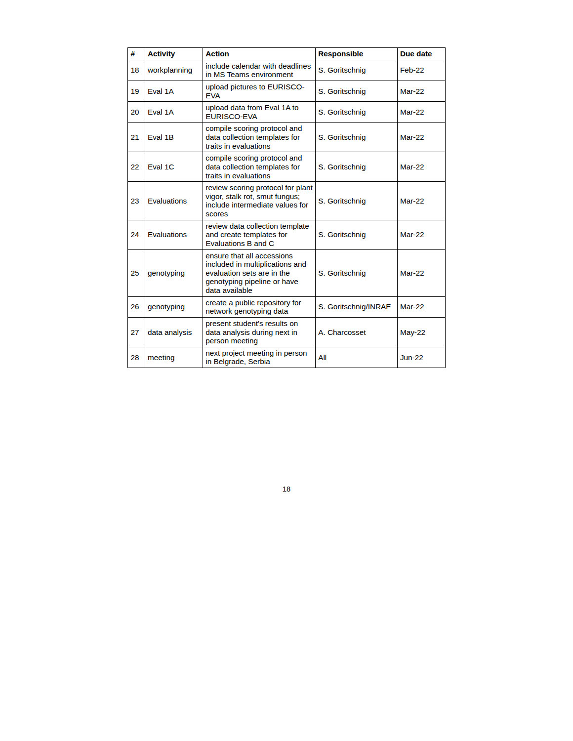| # | Activity | Action | Responsible | Due date |
| --- | --- | --- | --- | --- |
| 18 | workplanning | include calendar with deadlines in MS Teams environment | S. Goritschnig | Feb-22 |
| 19 | Eval 1A | upload pictures to EURISCO-EVA | S. Goritschnig | Mar-22 |
| 20 | Eval 1A | upload data from Eval 1A to EURISCO-EVA | S. Goritschnig | Mar-22 |
| 21 | Eval 1B | compile scoring protocol and data collection templates for traits in evaluations | S. Goritschnig | Mar-22 |
| 22 | Eval 1C | compile scoring protocol and data collection templates for traits in evaluations | S. Goritschnig | Mar-22 |
| 23 | Evaluations | review scoring protocol for plant vigor, stalk rot, smut fungus; include intermediate values for scores | S. Goritschnig | Mar-22 |
| 24 | Evaluations | review data collection template and create templates for Evaluations B and C | S. Goritschnig | Mar-22 |
| 25 | genotyping | ensure that all accessions included in multiplications and evaluation sets are in the genotyping pipeline or have data available | S. Goritschnig | Mar-22 |
| 26 | genotyping | create a public repository for network genotyping data | S. Goritschnig/INRAE | Mar-22 |
| 27 | data analysis | present student's results on data analysis during next in person meeting | A. Charcosset | May-22 |
| 28 | meeting | next project meeting in person in Belgrade, Serbia | All | Jun-22 |
18